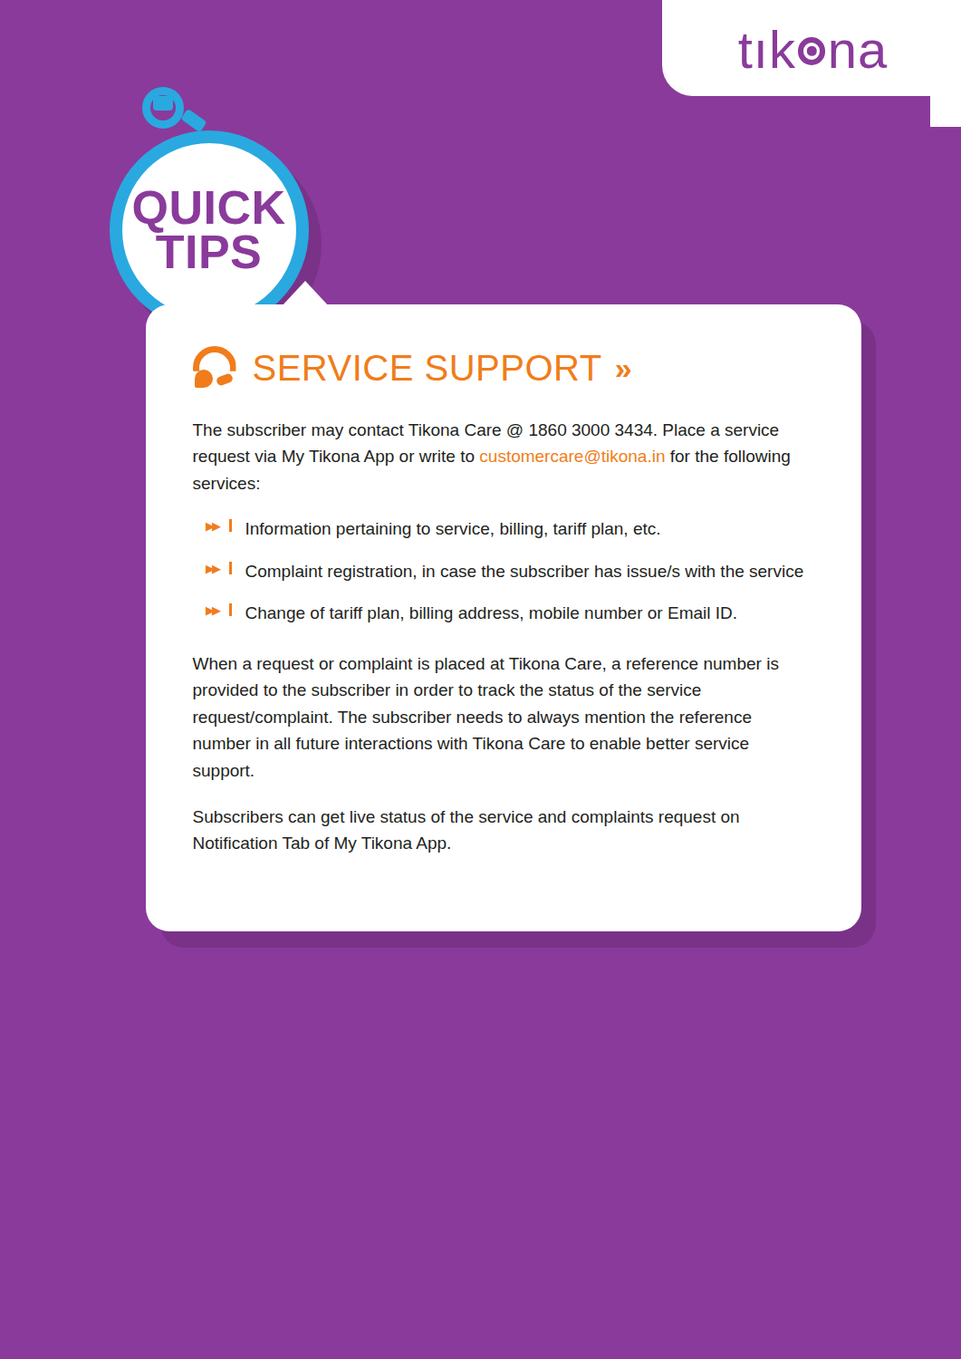tık na
QUICK TIPS
SERVICE SUPPORT »
The subscriber may contact Tikona Care @ 1860 3000 3434. Place a service request via My Tikona App or write to customercare@tikona.in for the following services:
Information pertaining to service, billing, tariff plan, etc.
Complaint registration, in case the subscriber has issue/s with the service
Change of tariff plan, billing address, mobile number or Email ID.
When a request or complaint is placed at Tikona Care, a reference number is provided to the subscriber in order to track the status of the service request/complaint. The subscriber needs to always mention the reference number in all future interactions with Tikona Care to enable better service support.
Subscribers can get live status of the service and complaints request on Notification Tab of My Tikona App.